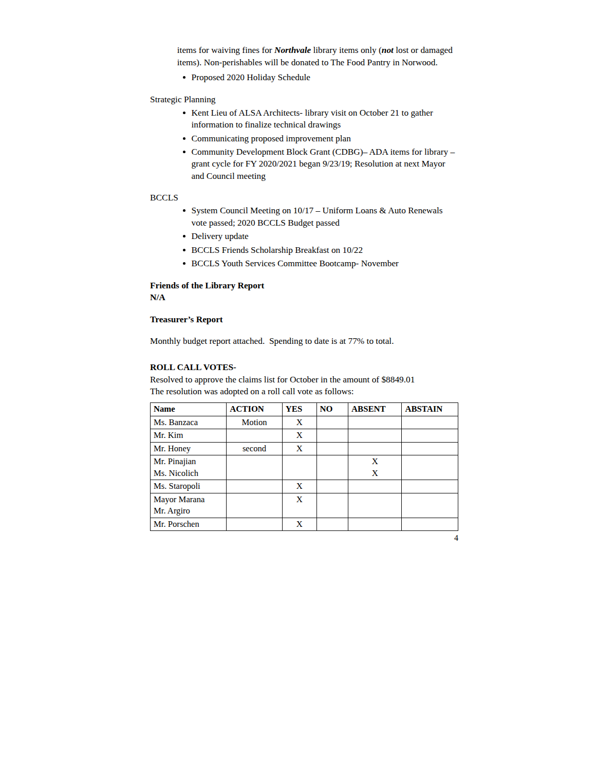items for waiving fines for Northvale library items only (not lost or damaged items). Non-perishables will be donated to The Food Pantry in Norwood.
Proposed 2020 Holiday Schedule
Strategic Planning
Kent Lieu of ALSA Architects- library visit on October 21 to gather information to finalize technical drawings
Communicating proposed improvement plan
Community Development Block Grant (CDBG)– ADA items for library – grant cycle for FY 2020/2021 began 9/23/19; Resolution at next Mayor and Council meeting
BCCLS
System Council Meeting on 10/17 – Uniform Loans & Auto Renewals vote passed; 2020 BCCLS Budget passed
Delivery update
BCCLS Friends Scholarship Breakfast on 10/22
BCCLS Youth Services Committee Bootcamp- November
Friends of the Library Report
N/A
Treasurer’s Report
Monthly budget report attached. Spending to date is at 77% to total.
ROLL CALL VOTES-
Resolved to approve the claims list for October in the amount of $8849.01
The resolution was adopted on a roll call vote as follows:
| Name | ACTION | YES | NO | ABSENT | ABSTAIN |
| --- | --- | --- | --- | --- | --- |
| Ms. Banzaca | Motion | X | | | |
| Mr. Kim | | X | | | |
| Mr. Honey | second | X | | | |
| Mr. Pinajian Ms. Nicolich | | | | X X | |
| Ms. Staropoli | | X | | | |
| Mayor Marana Mr. Argiro | | X | | | |
| Mr. Porschen | | X | | | |
4